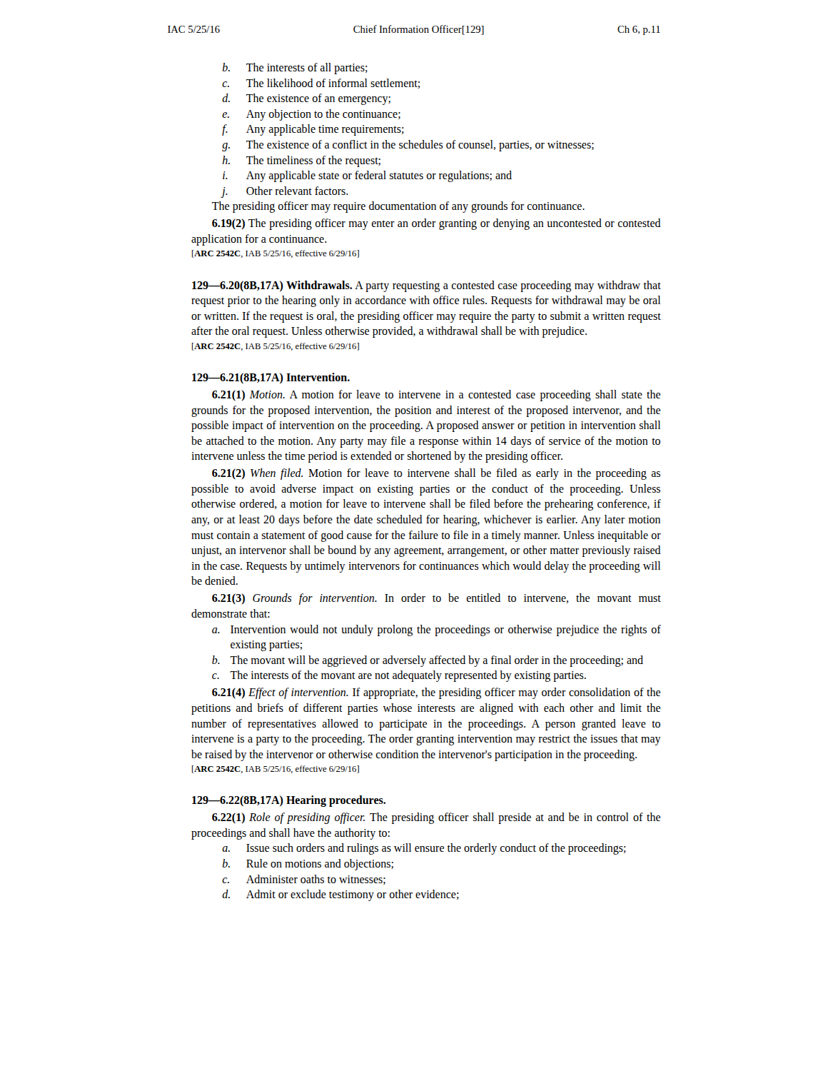IAC 5/25/16
Chief Information Officer[129]
Ch 6, p.11
b. The interests of all parties;
c. The likelihood of informal settlement;
d. The existence of an emergency;
e. Any objection to the continuance;
f. Any applicable time requirements;
g. The existence of a conflict in the schedules of counsel, parties, or witnesses;
h. The timeliness of the request;
i. Any applicable state or federal statutes or regulations; and
j. Other relevant factors.
The presiding officer may require documentation of any grounds for continuance.
6.19(2) The presiding officer may enter an order granting or denying an uncontested or contested application for a continuance.
[ARC 2542C, IAB 5/25/16, effective 6/29/16]
129—6.20(8B,17A) Withdrawals. A party requesting a contested case proceeding may withdraw that request prior to the hearing only in accordance with office rules. Requests for withdrawal may be oral or written. If the request is oral, the presiding officer may require the party to submit a written request after the oral request. Unless otherwise provided, a withdrawal shall be with prejudice.
[ARC 2542C, IAB 5/25/16, effective 6/29/16]
129—6.21(8B,17A) Intervention.
6.21(1) Motion. A motion for leave to intervene in a contested case proceeding shall state the grounds for the proposed intervention, the position and interest of the proposed intervenor, and the possible impact of intervention on the proceeding. A proposed answer or petition in intervention shall be attached to the motion. Any party may file a response within 14 days of service of the motion to intervene unless the time period is extended or shortened by the presiding officer.
6.21(2) When filed. Motion for leave to intervene shall be filed as early in the proceeding as possible to avoid adverse impact on existing parties or the conduct of the proceeding. Unless otherwise ordered, a motion for leave to intervene shall be filed before the prehearing conference, if any, or at least 20 days before the date scheduled for hearing, whichever is earlier. Any later motion must contain a statement of good cause for the failure to file in a timely manner. Unless inequitable or unjust, an intervenor shall be bound by any agreement, arrangement, or other matter previously raised in the case. Requests by untimely intervenors for continuances which would delay the proceeding will be denied.
6.21(3) Grounds for intervention. In order to be entitled to intervene, the movant must demonstrate that:
a. Intervention would not unduly prolong the proceedings or otherwise prejudice the rights of existing parties;
b. The movant will be aggrieved or adversely affected by a final order in the proceeding; and
c. The interests of the movant are not adequately represented by existing parties.
6.21(4) Effect of intervention. If appropriate, the presiding officer may order consolidation of the petitions and briefs of different parties whose interests are aligned with each other and limit the number of representatives allowed to participate in the proceedings. A person granted leave to intervene is a party to the proceeding. The order granting intervention may restrict the issues that may be raised by the intervenor or otherwise condition the intervenor's participation in the proceeding.
[ARC 2542C, IAB 5/25/16, effective 6/29/16]
129—6.22(8B,17A) Hearing procedures.
6.22(1) Role of presiding officer. The presiding officer shall preside at and be in control of the proceedings and shall have the authority to:
a. Issue such orders and rulings as will ensure the orderly conduct of the proceedings;
b. Rule on motions and objections;
c. Administer oaths to witnesses;
d. Admit or exclude testimony or other evidence;